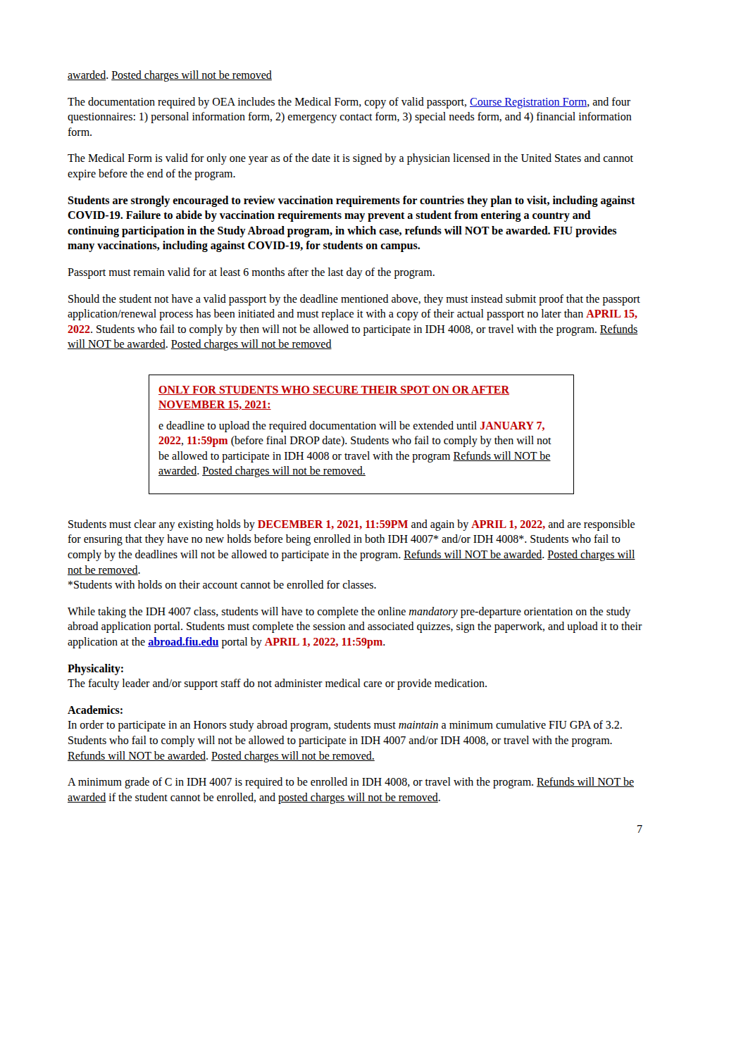awarded. Posted charges will not be removed
The documentation required by OEA includes the Medical Form, copy of valid passport, Course Registration Form, and four questionnaires: 1) personal information form, 2) emergency contact form, 3) special needs form, and 4) financial information form.
The Medical Form is valid for only one year as of the date it is signed by a physician licensed in the United States and cannot expire before the end of the program.
Students are strongly encouraged to review vaccination requirements for countries they plan to visit, including against COVID-19. Failure to abide by vaccination requirements may prevent a student from entering a country and continuing participation in the Study Abroad program, in which case, refunds will NOT be awarded. FIU provides many vaccinations, including against COVID-19, for students on campus.
Passport must remain valid for at least 6 months after the last day of the program.
Should the student not have a valid passport by the deadline mentioned above, they must instead submit proof that the passport application/renewal process has been initiated and must replace it with a copy of their actual passport no later than APRIL 15, 2022. Students who fail to comply by then will not be allowed to participate in IDH 4008, or travel with the program. Refunds will NOT be awarded. Posted charges will not be removed
ONLY FOR STUDENTS WHO SECURE THEIR SPOT ON OR AFTER NOVEMBER 15, 2021:
e deadline to upload the required documentation will be extended until JANUARY 7, 2022, 11:59pm (before final DROP date). Students who fail to comply by then will not be allowed to participate in IDH 4008 or travel with the program Refunds will NOT be awarded. Posted charges will not be removed.
Students must clear any existing holds by DECEMBER 1, 2021, 11:59PM and again by APRIL 1, 2022, and are responsible for ensuring that they have no new holds before being enrolled in both IDH 4007* and/or IDH 4008*. Students who fail to comply by the deadlines will not be allowed to participate in the program. Refunds will NOT be awarded. Posted charges will not be removed.
*Students with holds on their account cannot be enrolled for classes.
While taking the IDH 4007 class, students will have to complete the online mandatory pre-departure orientation on the study abroad application portal. Students must complete the session and associated quizzes, sign the paperwork, and upload it to their application at the abroad.fiu.edu portal by APRIL 1, 2022, 11:59pm.
Physicality:
The faculty leader and/or support staff do not administer medical care or provide medication.
Academics:
In order to participate in an Honors study abroad program, students must maintain a minimum cumulative FIU GPA of 3.2. Students who fail to comply will not be allowed to participate in IDH 4007 and/or IDH 4008, or travel with the program. Refunds will NOT be awarded. Posted charges will not be removed.
A minimum grade of C in IDH 4007 is required to be enrolled in IDH 4008, or travel with the program. Refunds will NOT be awarded if the student cannot be enrolled, and posted charges will not be removed.
7